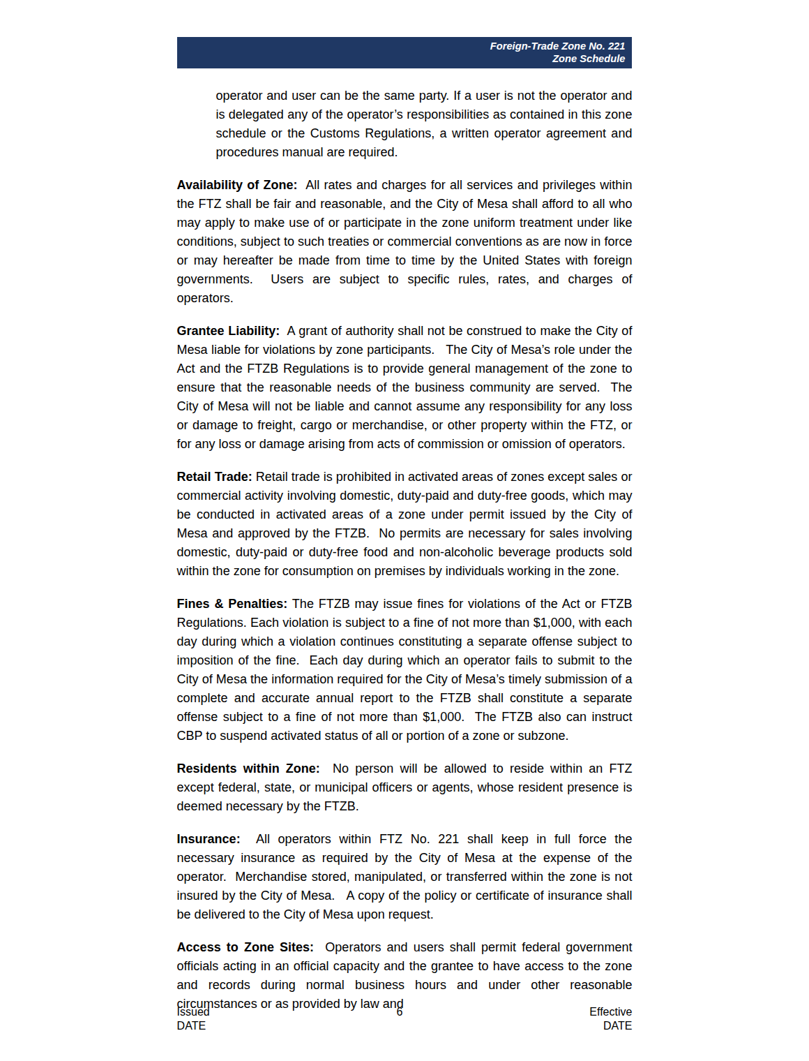Foreign-Trade Zone No. 221 Zone Schedule
operator and user can be the same party. If a user is not the operator and is delegated any of the operator’s responsibilities as contained in this zone schedule or the Customs Regulations, a written operator agreement and procedures manual are required.
Availability of Zone: All rates and charges for all services and privileges within the FTZ shall be fair and reasonable, and the City of Mesa shall afford to all who may apply to make use of or participate in the zone uniform treatment under like conditions, subject to such treaties or commercial conventions as are now in force or may hereafter be made from time to time by the United States with foreign governments. Users are subject to specific rules, rates, and charges of operators.
Grantee Liability: A grant of authority shall not be construed to make the City of Mesa liable for violations by zone participants. The City of Mesa’s role under the Act and the FTZB Regulations is to provide general management of the zone to ensure that the reasonable needs of the business community are served. The City of Mesa will not be liable and cannot assume any responsibility for any loss or damage to freight, cargo or merchandise, or other property within the FTZ, or for any loss or damage arising from acts of commission or omission of operators.
Retail Trade: Retail trade is prohibited in activated areas of zones except sales or commercial activity involving domestic, duty-paid and duty-free goods, which may be conducted in activated areas of a zone under permit issued by the City of Mesa and approved by the FTZB. No permits are necessary for sales involving domestic, duty-paid or duty-free food and non-alcoholic beverage products sold within the zone for consumption on premises by individuals working in the zone.
Fines & Penalties: The FTZB may issue fines for violations of the Act or FTZB Regulations. Each violation is subject to a fine of not more than $1,000, with each day during which a violation continues constituting a separate offense subject to imposition of the fine. Each day during which an operator fails to submit to the City of Mesa the information required for the City of Mesa’s timely submission of a complete and accurate annual report to the FTZB shall constitute a separate offense subject to a fine of not more than $1,000. The FTZB also can instruct CBP to suspend activated status of all or portion of a zone or subzone.
Residents within Zone: No person will be allowed to reside within an FTZ except federal, state, or municipal officers or agents, whose resident presence is deemed necessary by the FTZB.
Insurance: All operators within FTZ No. 221 shall keep in full force the necessary insurance as required by the City of Mesa at the expense of the operator. Merchandise stored, manipulated, or transferred within the zone is not insured by the City of Mesa. A copy of the policy or certificate of insurance shall be delivered to the City of Mesa upon request.
Access to Zone Sites: Operators and users shall permit federal government officials acting in an official capacity and the grantee to have access to the zone and records during normal business hours and under other reasonable circumstances or as provided by law and
Issued
DATE
6
Effective
DATE